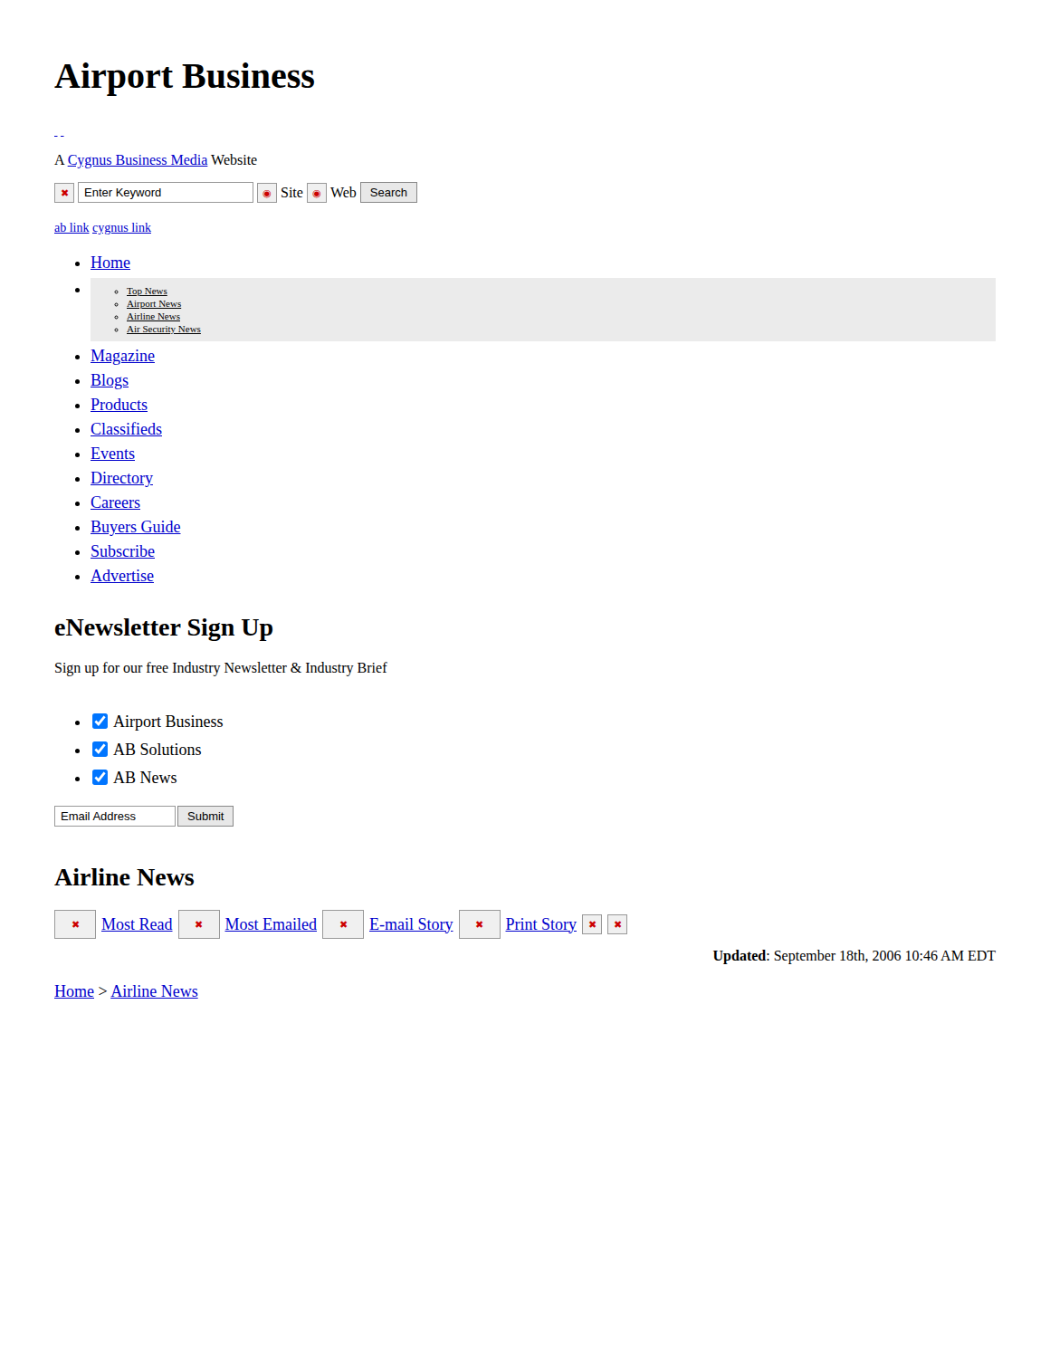Airport Business
A Cygnus Business Media Website
✖ ◉Site ◉Web
ab link cygnus link
Home
Top News
Airport News
Airline News
Air Security News
Magazine
Blogs
Products
Classifieds
Events
Directory
Careers
Buyers Guide
Subscribe
Advertise
eNewsletter Sign Up
Sign up for our free Industry Newsletter & Industry Brief
Airport Business
AB Solutions
AB News
Airline News
✖Most Read ✖Most Emailed ✖E-mail Story ✖Print Story ✖ ✖
Updated: September 18th, 2006 10:46 AM EDT
Home > Airline News